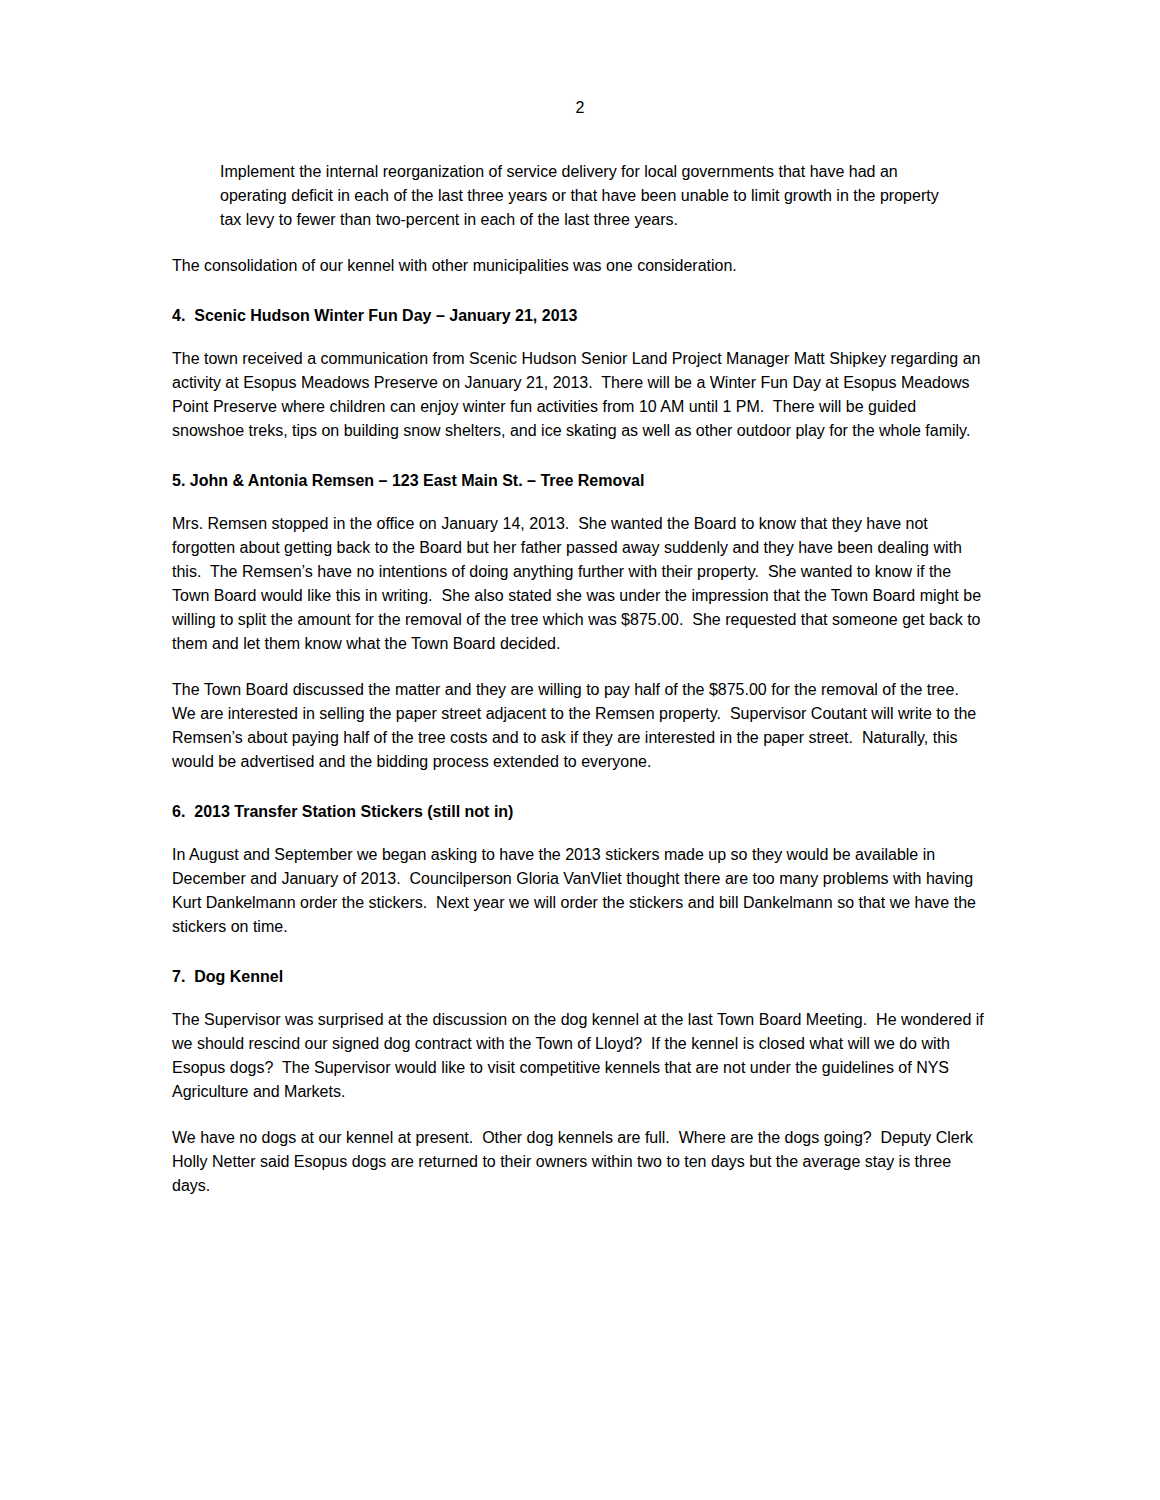2
Implement the internal reorganization of service delivery for local governments that have had an operating deficit in each of the last three years or that have been unable to limit growth in the property tax levy to fewer than two-percent in each of the last three years.
The consolidation of our kennel with other municipalities was one consideration.
4. Scenic Hudson Winter Fun Day – January 21, 2013
The town received a communication from Scenic Hudson Senior Land Project Manager Matt Shipkey regarding an activity at Esopus Meadows Preserve on January 21, 2013. There will be a Winter Fun Day at Esopus Meadows Point Preserve where children can enjoy winter fun activities from 10 AM until 1 PM. There will be guided snowshoe treks, tips on building snow shelters, and ice skating as well as other outdoor play for the whole family.
5. John & Antonia Remsen – 123 East Main St. – Tree Removal
Mrs. Remsen stopped in the office on January 14, 2013. She wanted the Board to know that they have not forgotten about getting back to the Board but her father passed away suddenly and they have been dealing with this. The Remsen’s have no intentions of doing anything further with their property. She wanted to know if the Town Board would like this in writing. She also stated she was under the impression that the Town Board might be willing to split the amount for the removal of the tree which was $875.00. She requested that someone get back to them and let them know what the Town Board decided.
The Town Board discussed the matter and they are willing to pay half of the $875.00 for the removal of the tree. We are interested in selling the paper street adjacent to the Remsen property. Supervisor Coutant will write to the Remsen’s about paying half of the tree costs and to ask if they are interested in the paper street. Naturally, this would be advertised and the bidding process extended to everyone.
6. 2013 Transfer Station Stickers (still not in)
In August and September we began asking to have the 2013 stickers made up so they would be available in December and January of 2013. Councilperson Gloria VanVliet thought there are too many problems with having Kurt Dankelmann order the stickers. Next year we will order the stickers and bill Dankelmann so that we have the stickers on time.
7. Dog Kennel
The Supervisor was surprised at the discussion on the dog kennel at the last Town Board Meeting. He wondered if we should rescind our signed dog contract with the Town of Lloyd? If the kennel is closed what will we do with Esopus dogs? The Supervisor would like to visit competitive kennels that are not under the guidelines of NYS Agriculture and Markets.
We have no dogs at our kennel at present. Other dog kennels are full. Where are the dogs going? Deputy Clerk Holly Netter said Esopus dogs are returned to their owners within two to ten days but the average stay is three days.